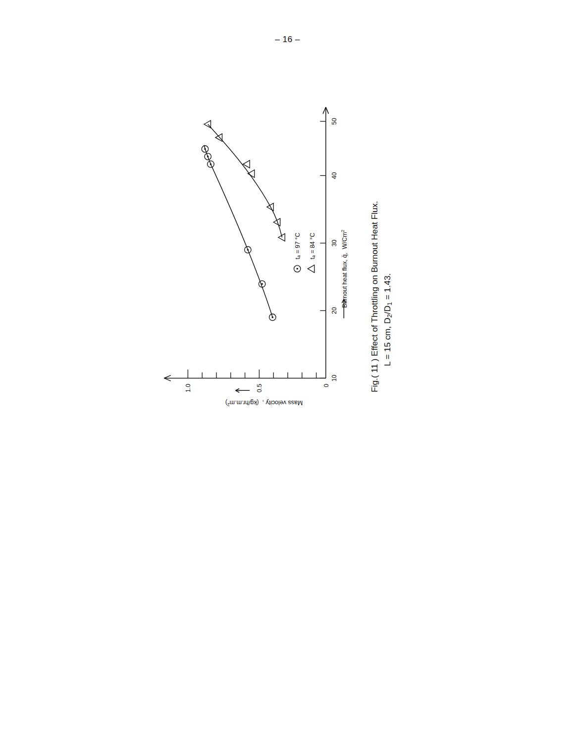– 16 –
Effect of throttling on burnout heat flux Mass velocity in kilograms per hour per square millimetre plotted against burnout heat flux in watts per square centimetre, for inlet temperatures of 97 and 84 degrees Celsius. 0 0.5 1.0 10 20 30 40 50 tₐ = 97 °C tₐ = 84 °C Burnout heat flux, q́, W/Cm2 Mass velocity , (kg/hr.m.m2)
Fig.( 11 ) Effect of Throttling on Burnout Heat Flux. L = 15 cm, D2/D1 = 1.43.